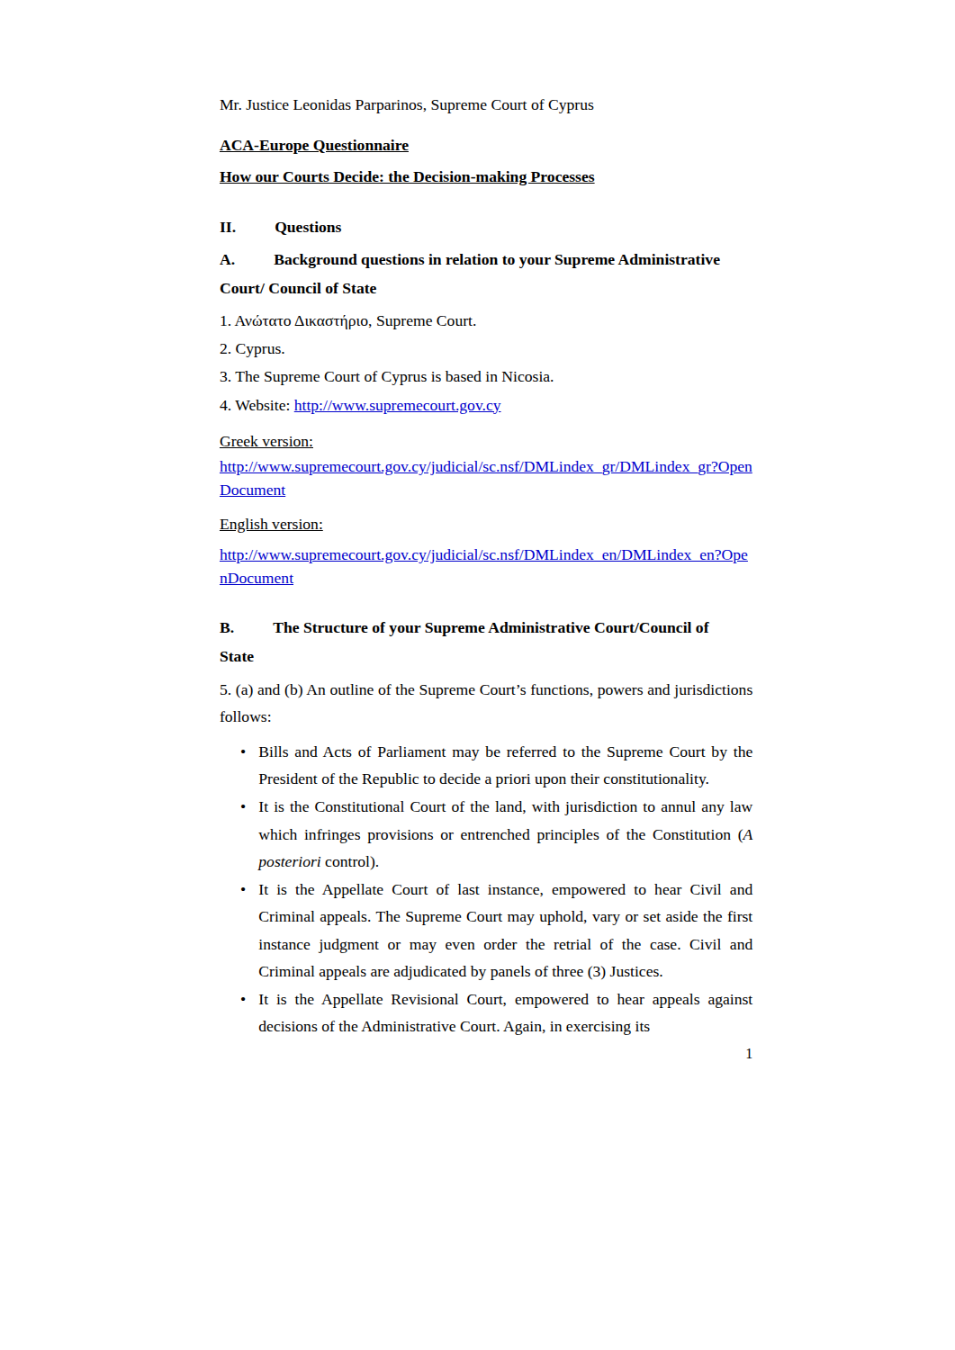Mr. Justice Leonidas Parparinos, Supreme Court of Cyprus
ACA-Europe Questionnaire
How our Courts Decide: the Decision-making Processes
II. Questions
A. Background questions in relation to your Supreme Administrative
Court/ Council of State
1. Ανώτατο Δικαστήριο, Supreme Court.
2. Cyprus.
3. The Supreme Court of Cyprus is based in Nicosia.
4. Website: http://www.supremecourt.gov.cy
Greek version:
http://www.supremecourt.gov.cy/judicial/sc.nsf/DMLindex_gr/DMLindex_gr?OpenDocument
English version:
http://www.supremecourt.gov.cy/judicial/sc.nsf/DMLindex_en/DMLindex_en?OpenDocument
B. The Structure of your Supreme Administrative Court/Council of
State
5. (a) and (b) An outline of the Supreme Court’s functions, powers and jurisdictions follows:
Bills and Acts of Parliament may be referred to the Supreme Court by the President of the Republic to decide a priori upon their constitutionality.
It is the Constitutional Court of the land, with jurisdiction to annul any law which infringes provisions or entrenched principles of the Constitution (A posteriori control).
It is the Appellate Court of last instance, empowered to hear Civil and Criminal appeals. The Supreme Court may uphold, vary or set aside the first instance judgment or may even order the retrial of the case. Civil and Criminal appeals are adjudicated by panels of three (3) Justices.
It is the Appellate Revisional Court, empowered to hear appeals against decisions of the Administrative Court. Again, in exercising its
1